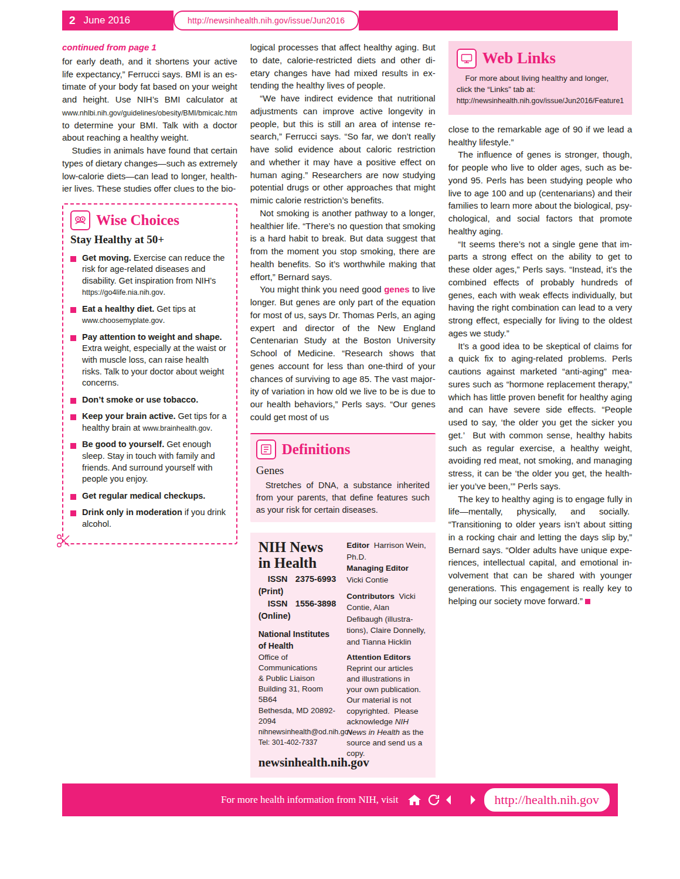2
June 2016
http://newsinhealth.nih.gov/issue/Jun2016
continued from page 1
for early death, and it shortens your active life expectancy,” Ferrucci says. BMI is an estimate of your body fat based on your weight and height. Use NIH’s BMI calculator at www.nhlbi.nih.gov/guidelines/obesity/BMI/bmicalc.htm to determine your BMI. Talk with a doctor about reaching a healthy weight.
Studies in animals have found that certain types of dietary changes—such as extremely low-calorie diets—can lead to longer, healthier lives. These studies offer clues to the bio-
Wise Choices
Stay Healthy at 50+
Get moving. Exercise can reduce the risk for age-related diseases and disability. Get inspiration from NIH’s https://go4life.nia.nih.gov.
Eat a healthy diet. Get tips at www.choosemyplate.gov.
Pay attention to weight and shape. Extra weight, especially at the waist or with muscle loss, can raise health risks. Talk to your doctor about weight concerns.
Don’t smoke or use tobacco.
Keep your brain active. Get tips for a healthy brain at www.brainhealth.gov.
Be good to yourself. Get enough sleep. Stay in touch with family and friends. And surround yourself with people you enjoy.
Get regular medical checkups.
Drink only in moderation if you drink alcohol.
logical processes that affect healthy aging. But to date, calorie-restricted diets and other dietary changes have had mixed results in extending the healthy lives of people.
“We have indirect evidence that nutritional adjustments can improve active longevity in people, but this is still an area of intense research,” Ferrucci says. “So far, we don’t really have solid evidence about caloric restriction and whether it may have a positive effect on human aging.” Researchers are now studying potential drugs or other approaches that might mimic calorie restriction’s benefits.
Not smoking is another pathway to a longer, healthier life. “There’s no question that smoking is a hard habit to break. But data suggest that from the moment you stop smoking, there are health benefits. So it’s worthwhile making that effort,” Bernard says.
You might think you need good genes to live longer. But genes are only part of the equation for most of us, says Dr. Thomas Perls, an aging expert and director of the New England Centenarian Study at the Boston University School of Medicine. “Research shows that genes account for less than one-third of your chances of surviving to age 85. The vast majority of variation in how old we live to be is due to our health behaviors,” Perls says. “Our genes could get most of us
Definitions
Genes
Stretches of DNA, a substance inherited from your parents, that define features such as your risk for certain diseases.
NIH News in Health
ISSN 2375-6993 (Print)
ISSN 1556-3898 (Online)
National Institutes of Health
Office of Communications
& Public Liaison
Building 31, Room 5B64
Bethesda, MD 20892-2094
nihnewsinhealth@od.nih.gov
Tel: 301-402-7337
newsinhealth.nih.gov
Editor Harrison Wein, Ph.D.
Managing Editor Vicki Contie
Contributors Vicki Contie, Alan Defibaugh (illustrations), Claire Donnelly, and Tianna Hicklin
Attention Editors Reprint our articles and illustrations in your own publication. Our material is not copyrighted. Please acknowledge NIH News in Health as the source and send us a copy.
Web Links
For more about living healthy and longer,
click the “Links” tab at:
http://newsinhealth.nih.gov/issue/Jun2016/Feature1
close to the remarkable age of 90 if we lead a healthy lifestyle.”
The influence of genes is stronger, though, for people who live to older ages, such as beyond 95. Perls has been studying people who live to age 100 and up (centenarians) and their families to learn more about the biological, psychological, and social factors that promote healthy aging.
“It seems there’s not a single gene that imparts a strong effect on the ability to get to these older ages,” Perls says. “Instead, it’s the combined effects of probably hundreds of genes, each with weak effects individually, but having the right combination can lead to a very strong effect, especially for living to the oldest ages we study.”
It’s a good idea to be skeptical of claims for a quick fix to aging-related problems. Perls cautions against marketed “anti-aging” measures such as “hormone replacement therapy,” which has little proven benefit for healthy aging and can have severe side effects. “People used to say, ‘the older you get the sicker you get.’ But with common sense, healthy habits such as regular exercise, a healthy weight, avoiding red meat, not smoking, and managing stress, it can be ‘the older you get, the healthier you’ve been,’” Perls says.
The key to healthy aging is to engage fully in life—mentally, physically, and socially. “Transitioning to older years isn’t about sitting in a rocking chair and letting the days slip by,” Bernard says. “Older adults have unique experiences, intellectual capital, and emotional involvement that can be shared with younger generations. This engagement is really key to helping our society move forward.”
For more health information from NIH, visit
http://health.nih.gov